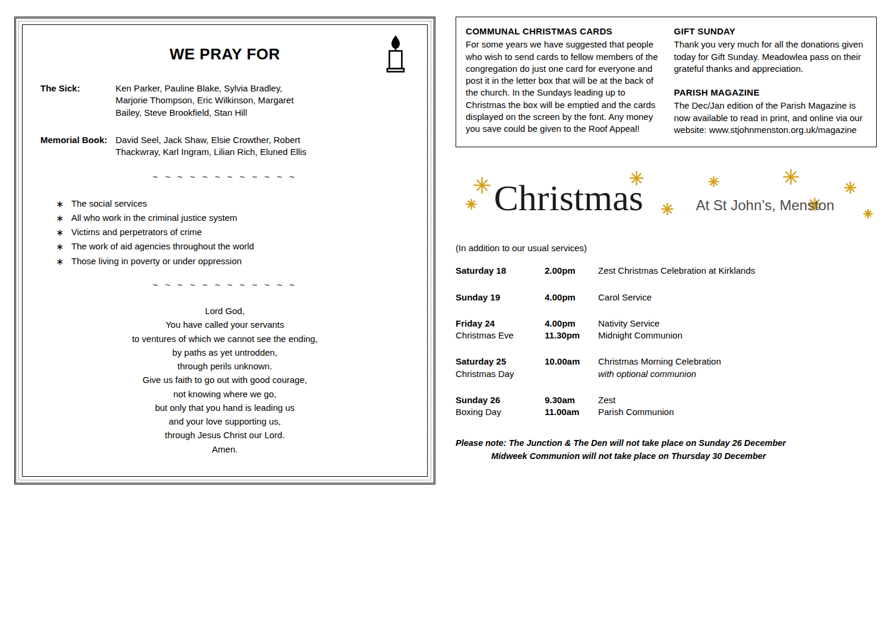WE PRAY FOR
| The Sick: | Ken Parker, Pauline Blake, Sylvia Bradley, Marjorie Thompson, Eric Wilkinson, Margaret Bailey, Steve Brookfield, Stan Hill |
| Memorial Book: | David Seel, Jack Shaw, Elsie Crowther, Robert Thackwray, Karl Ingram, Lilian Rich, Eluned Ellis |
~ ~ ~ ~ ~ ~ ~ ~ ~ ~ ~ ~
The social services
All who work in the criminal justice system
Victims and perpetrators of crime
The work of aid agencies throughout the world
Those living in poverty or under oppression
~ ~ ~ ~ ~ ~ ~ ~ ~ ~ ~ ~
Lord God,
You have called your servants
to ventures of which we cannot see the ending,
by paths as yet untrodden,
through perils unknown.
Give us faith to go out with good courage,
not knowing where we go,
but only that you hand is leading us
and your love supporting us,
through Jesus Christ our Lord.
Amen.
COMMUNAL CHRISTMAS CARDS
For some years we have suggested that people who wish to send cards to fellow members of the congregation do just one card for everyone and post it in the letter box that will be at the back of the church. In the Sundays leading up to Christmas the box will be emptied and the cards displayed on the screen by the font. Any money you save could be given to the Roof Appeal!
GIFT SUNDAY
Thank you very much for all the donations given today for Gift Sunday. Meadowlea pass on their grateful thanks and appreciation.
PARISH MAGAZINE
The Dec/Jan edition of the Parish Magazine is now available to read in print, and online via our website: www.stjohnmenston.org.uk/magazine
Christmas At St John’s, Menston
(In addition to our usual services)
| Saturday 18 | 2.00pm | Zest Christmas Celebration at Kirklands |
| Sunday 19 | 4.00pm | Carol Service |
| Friday 24 Christmas Eve | 4.00pm 11.30pm | Nativity Service Midnight Communion |
| Saturday 25 Christmas Day | 10.00am | Christmas Morning Celebration with optional communion |
| Sunday 26 Boxing Day | 9.30am 11.00am | Zest Parish Communion |
Please note: The Junction & The Den will not take place on Sunday 26 December Midweek Communion will not take place on Thursday 30 December